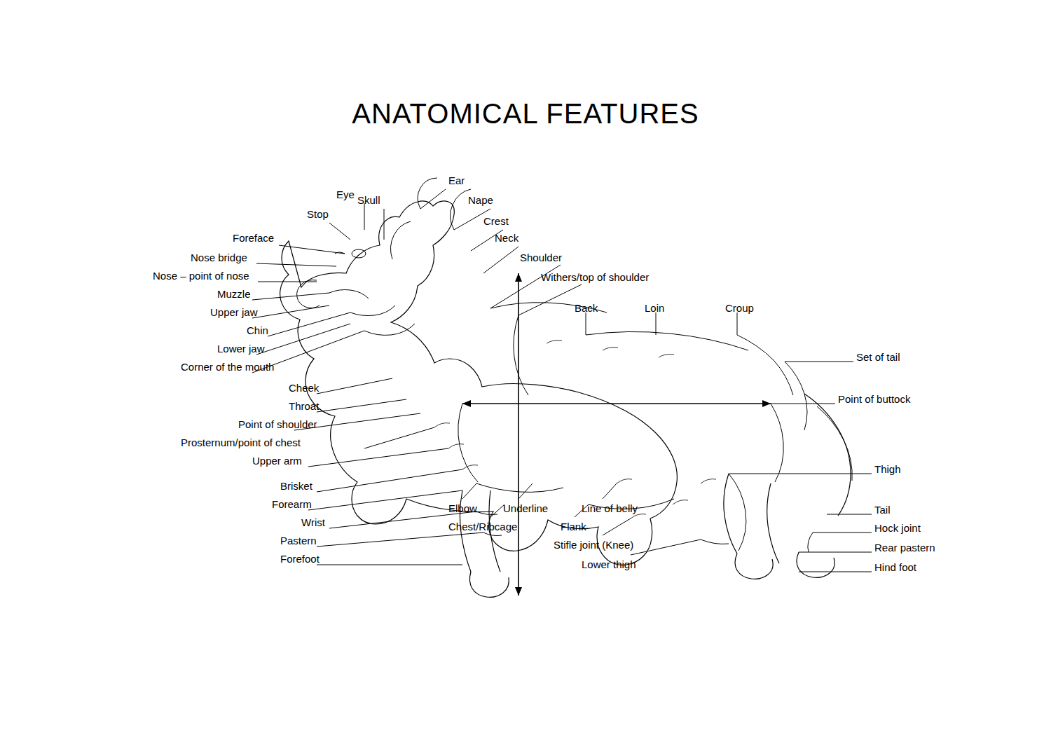ANATOMICAL FEATURES
Skull Ear Nape Eye Crest Stop Neck Foreface Nose bridge Shoulder Nose – point of nose Withers/top of shoulder Muzzle Back Loin Croup Upper jaw Chin Lower jaw Set of tail Corner of the mouth Cheek Point of buttock Throat Point of shoulder Prosternum/point of chest Thigh Upper arm Brisket Elbow Underline Line of belly Tail Forearm Chest/Ribcage Flank Hock joint Wrist Stifle joint (Knee) Pastern Rear pastern Lower thigh Forefoot Hind foot